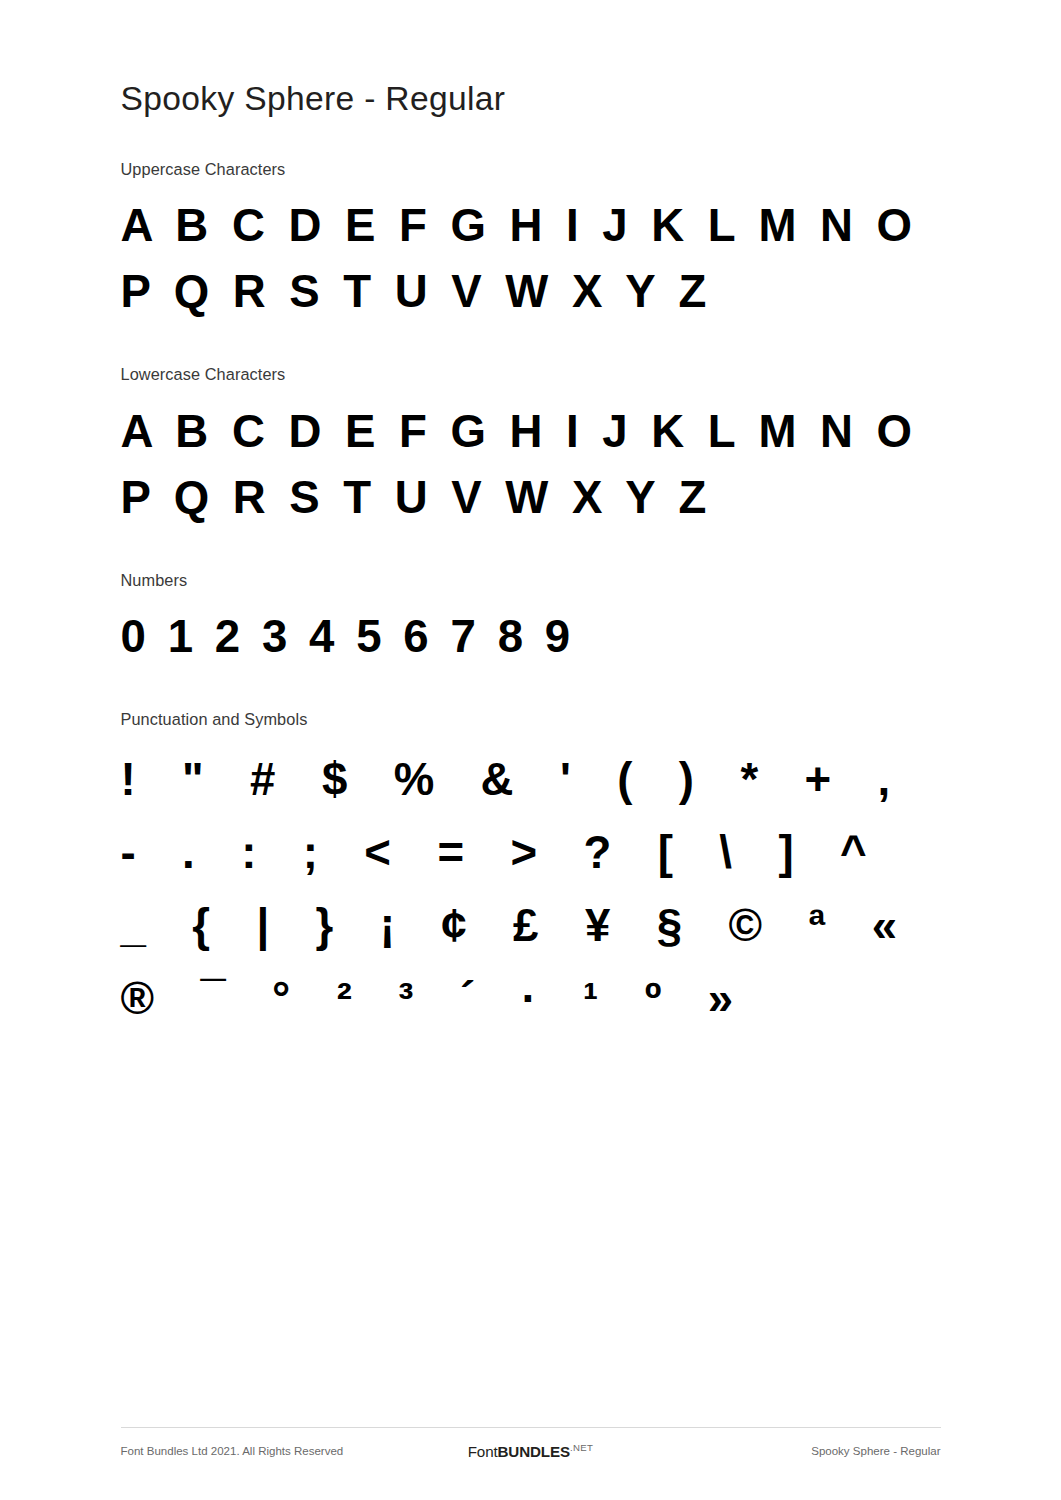Spooky Sphere - Regular
Uppercase Characters
A B C D E F G H I J K L M N O P Q R S T U V W X Y Z
Lowercase Characters
A B C D E F G H I J K L M N O P Q R S T U V W X Y Z
Numbers
0 1 2 3 4 5 6 7 8 9
Punctuation and Symbols
! " # $ % & ' ( ) * + , - . : ; < = > ? [ \ ] ^ _ { | } ¡ ¢ £ ¥ § © ª « ® ¯ ° ² ³ ´ · ¹ º »
Font Bundles Ltd 2021. All Rights Reserved
FontBUNDLES.NET
Spooky Sphere - Regular